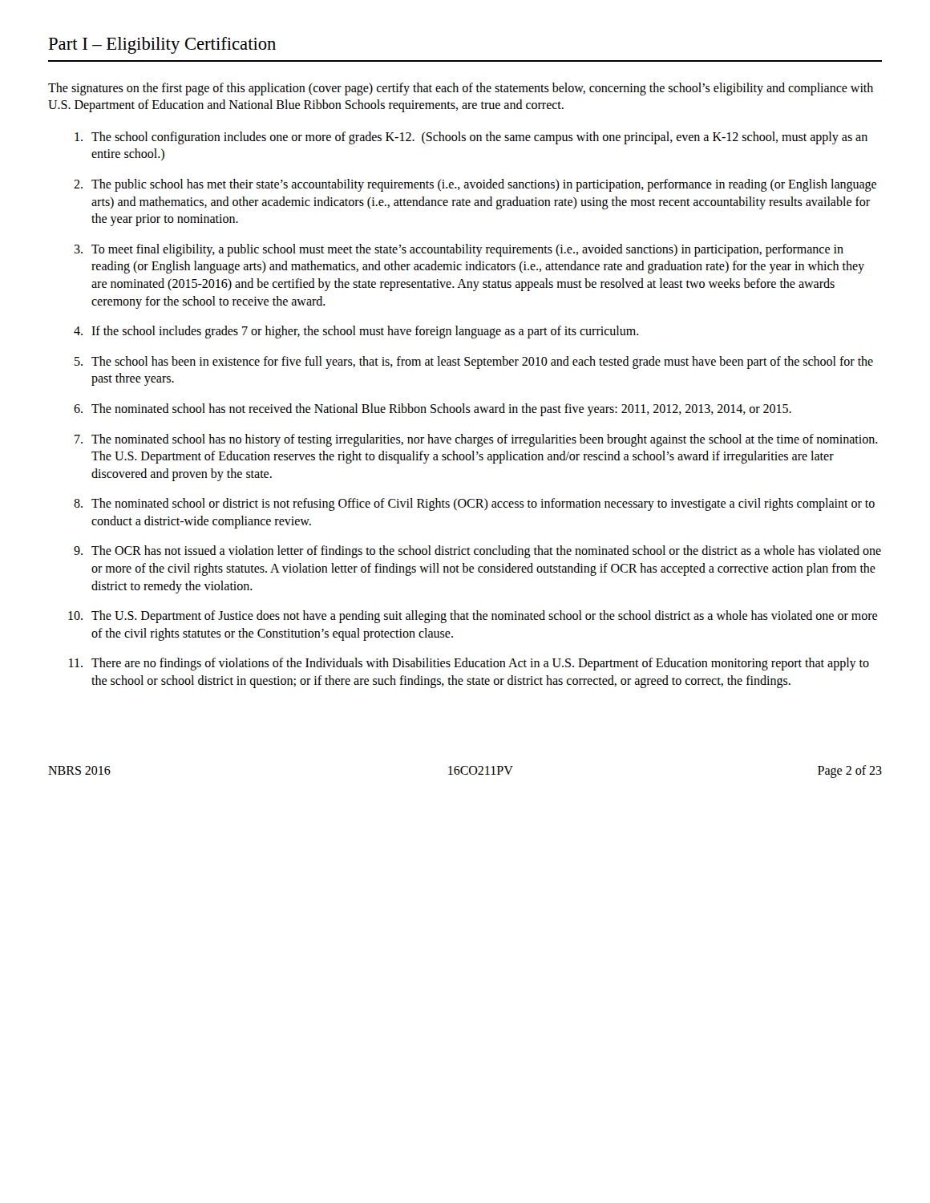Part I – Eligibility Certification
The signatures on the first page of this application (cover page) certify that each of the statements below, concerning the school’s eligibility and compliance with U.S. Department of Education and National Blue Ribbon Schools requirements, are true and correct.
The school configuration includes one or more of grades K-12. (Schools on the same campus with one principal, even a K-12 school, must apply as an entire school.)
The public school has met their state’s accountability requirements (i.e., avoided sanctions) in participation, performance in reading (or English language arts) and mathematics, and other academic indicators (i.e., attendance rate and graduation rate) using the most recent accountability results available for the year prior to nomination.
To meet final eligibility, a public school must meet the state’s accountability requirements (i.e., avoided sanctions) in participation, performance in reading (or English language arts) and mathematics, and other academic indicators (i.e., attendance rate and graduation rate) for the year in which they are nominated (2015-2016) and be certified by the state representative. Any status appeals must be resolved at least two weeks before the awards ceremony for the school to receive the award.
If the school includes grades 7 or higher, the school must have foreign language as a part of its curriculum.
The school has been in existence for five full years, that is, from at least September 2010 and each tested grade must have been part of the school for the past three years.
The nominated school has not received the National Blue Ribbon Schools award in the past five years: 2011, 2012, 2013, 2014, or 2015.
The nominated school has no history of testing irregularities, nor have charges of irregularities been brought against the school at the time of nomination. The U.S. Department of Education reserves the right to disqualify a school’s application and/or rescind a school’s award if irregularities are later discovered and proven by the state.
The nominated school or district is not refusing Office of Civil Rights (OCR) access to information necessary to investigate a civil rights complaint or to conduct a district-wide compliance review.
The OCR has not issued a violation letter of findings to the school district concluding that the nominated school or the district as a whole has violated one or more of the civil rights statutes. A violation letter of findings will not be considered outstanding if OCR has accepted a corrective action plan from the district to remedy the violation.
The U.S. Department of Justice does not have a pending suit alleging that the nominated school or the school district as a whole has violated one or more of the civil rights statutes or the Constitution’s equal protection clause.
There are no findings of violations of the Individuals with Disabilities Education Act in a U.S. Department of Education monitoring report that apply to the school or school district in question; or if there are such findings, the state or district has corrected, or agreed to correct, the findings.
NBRS 2016 16CO211PV Page 2 of 23